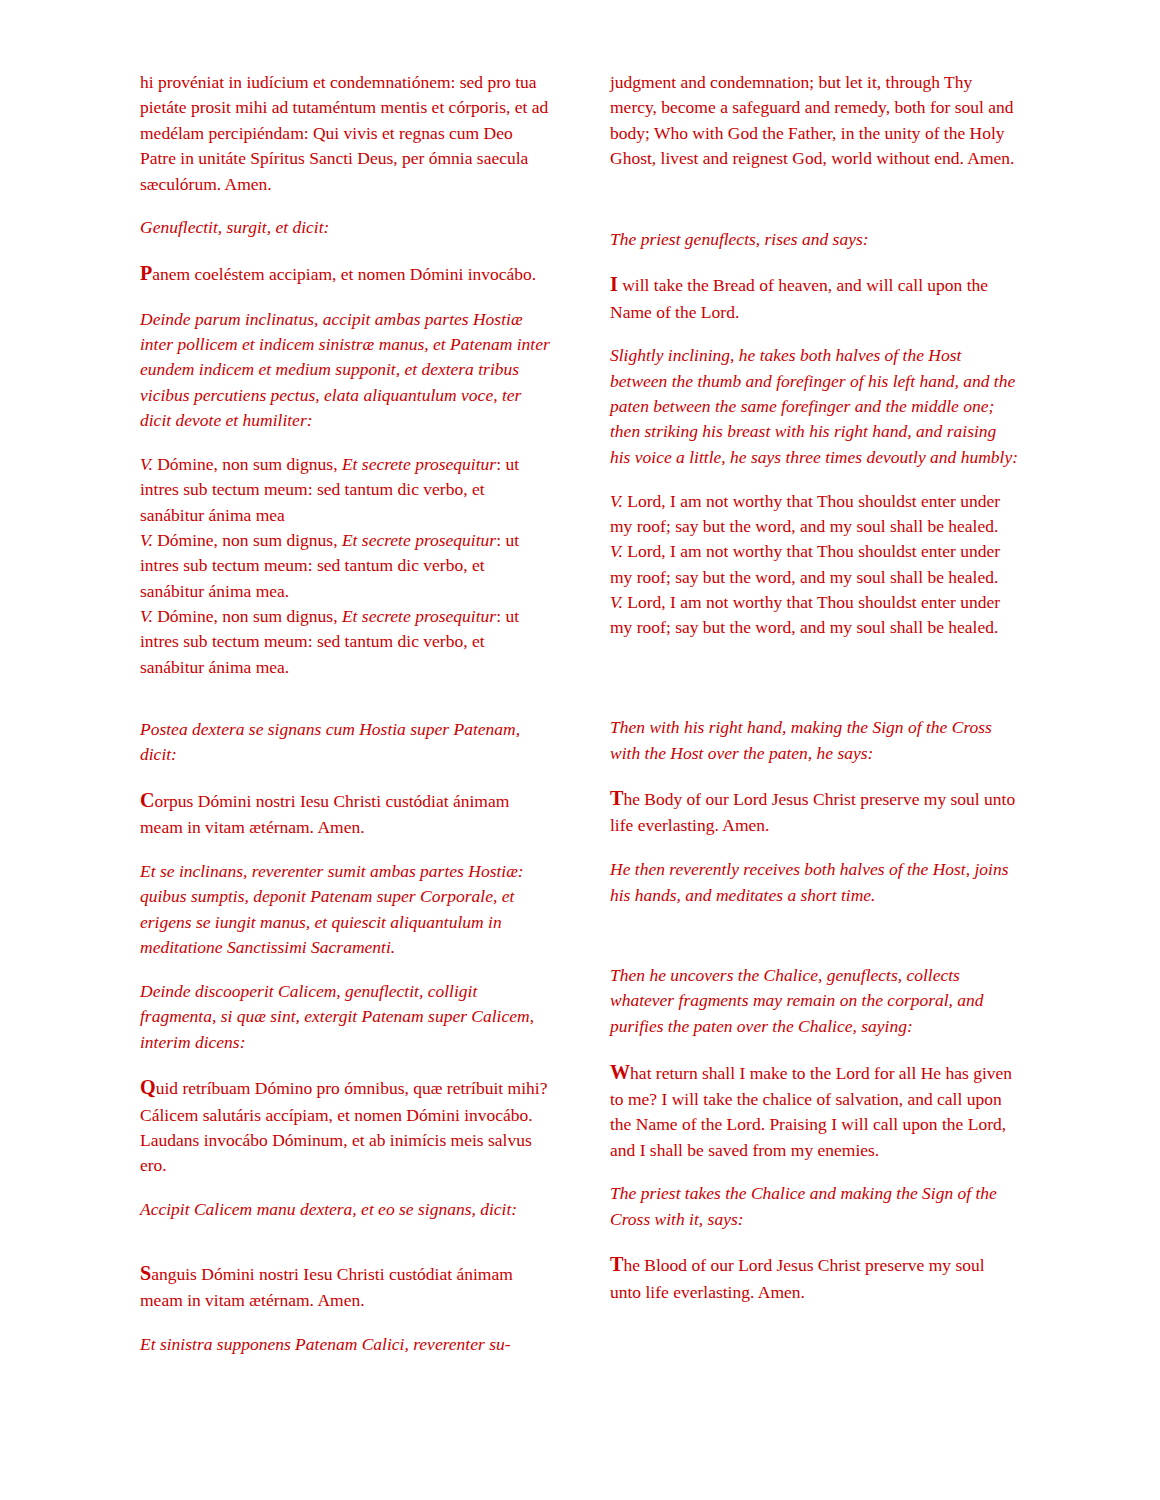hi provéniat in iudícium et condemnatiónem: sed pro tua pietáte prosit mihi ad tutaméntum mentis et córporis, et ad medélam percipiéndam: Qui vivis et regnas cum Deo Patre in unitáte Spíritus Sancti Deus, per ómnia saecula sæculórum. Amen.
Genuflectit, surgit, et dicit:
Panem coeléstem accipiam, et nomen Dómini invocábo.
Deinde parum inclinatus, accipit ambas partes Hostiæ inter pollicem et indicem sinistræ manus, et Patenam inter eundem indicem et medium supponit, et dextera tribus vicibus percutiens pectus, elata aliquantulum voce, ter dicit devote et humiliter:
V. Dómine, non sum dignus, Et secrete prosequitur: ut intres sub tectum meum: sed tantum dic verbo, et sanábitur ánima mea
V. Dómine, non sum dignus, Et secrete prosequitur: ut intres sub tectum meum: sed tantum dic verbo, et sanábitur ánima mea.
V. Dómine, non sum dignus, Et secrete prosequitur: ut intres sub tectum meum: sed tantum dic verbo, et sanábitur ánima mea.
Postea dextera se signans cum Hostia super Patenam, dicit:
Corpus Dómini nostri Iesu Christi custódiat ánimam meam in vitam ætérnam. Amen.
Et se inclinans, reverenter sumit ambas partes Hostiæ: quibus sumptis, deponit Patenam super Corporale, et erigens se iungit manus, et quiescit aliquantulum in meditatione Sanctissimi Sacramenti.
Deinde discooperit Calicem, genuflectit, colligit fragmenta, si quæ sint, extergit Patenam super Calicem, interim dicens:
Quid retríbuam Dómino pro ómnibus, quæ retríbuit mihi? Cálicem salutáris accípiam, et nomen Dómini invocábo. Laudans invocábo Dóminum, et ab inimícis meis salvus ero.
Accipit Calicem manu dextera, et eo se signans, dicit:
Sanguis Dómini nostri Iesu Christi custódiat ánimam meam in vitam ætérnam. Amen.
Et sinistra supponens Patenam Calici, reverenter su-
judgment and condemnation; but let it, through Thy mercy, become a safeguard and remedy, both for soul and body; Who with God the Father, in the unity of the Holy Ghost, livest and reignest God, world without end. Amen.
The priest genuflects, rises and says:
I will take the Bread of heaven, and will call upon the Name of the Lord.
Slightly inclining, he takes both halves of the Host between the thumb and forefinger of his left hand, and the paten between the same forefinger and the middle one; then striking his breast with his right hand, and raising his voice a little, he says three times devoutly and humbly:
V. Lord, I am not worthy that Thou shouldst enter under my roof; say but the word, and my soul shall be healed.
V. Lord, I am not worthy that Thou shouldst enter under my roof; say but the word, and my soul shall be healed.
V. Lord, I am not worthy that Thou shouldst enter under my roof; say but the word, and my soul shall be healed.
Then with his right hand, making the Sign of the Cross with the Host over the paten, he says:
The Body of our Lord Jesus Christ preserve my soul unto life everlasting. Amen.
He then reverently receives both halves of the Host, joins his hands, and meditates a short time.
Then he uncovers the Chalice, genuflects, collects whatever fragments may remain on the corporal, and purifies the paten over the Chalice, saying:
What return shall I make to the Lord for all He has given to me? I will take the chalice of salvation, and call upon the Name of the Lord. Praising I will call upon the Lord, and I shall be saved from my enemies.
The priest takes the Chalice and making the Sign of the Cross with it, says:
The Blood of our Lord Jesus Christ preserve my soul unto life everlasting. Amen.